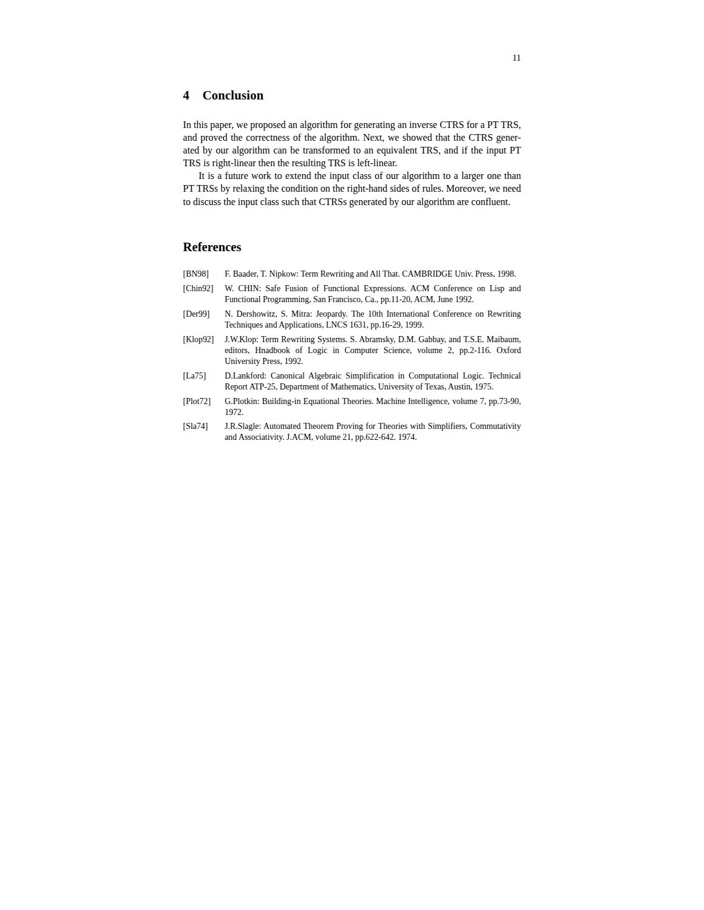11
4 Conclusion
In this paper, we proposed an algorithm for generating an inverse CTRS for a PT TRS, and proved the correctness of the algorithm. Next, we showed that the CTRS generated by our algorithm can be transformed to an equivalent TRS, and if the input PT TRS is right-linear then the resulting TRS is left-linear.
It is a future work to extend the input class of our algorithm to a larger one than PT TRSs by relaxing the condition on the right-hand sides of rules. Moreover, we need to discuss the input class such that CTRSs generated by our algorithm are confluent.
References
[BN98]
F. Baader, T. Nipkow: Term Rewriting and All That. CAMBRIDGE Univ. Press, 1998.
[Chin92]
W. CHIN: Safe Fusion of Functional Expressions. ACM Conference on Lisp and Functional Programming, San Francisco, Ca., pp.11-20, ACM, June 1992.
[Der99]
N. Dershowitz, S. Mitra: Jeopardy. The 10th International Conference on Rewriting Techniques and Applications, LNCS 1631, pp.16-29, 1999.
[Klop92]
J.W.Klop: Term Rewriting Systems. S. Abramsky, D.M. Gabbay, and T.S.E. Maibaum, editors, Hnadbook of Logic in Computer Science, volume 2, pp.2-116. Oxford University Press, 1992.
[La75]
D.Lankford: Canonical Algebraic Simplification in Computational Logic. Technical Report ATP-25, Department of Mathematics, University of Texas, Austin, 1975.
[Plot72]
G.Plotkin: Building-in Equational Theories. Machine Intelligence, volume 7, pp.73-90, 1972.
[Sla74]
J.R.Slagle: Automated Theorem Proving for Theories with Simplifiers, Commutativity and Associativity. J.ACM, volume 21, pp.622-642. 1974.